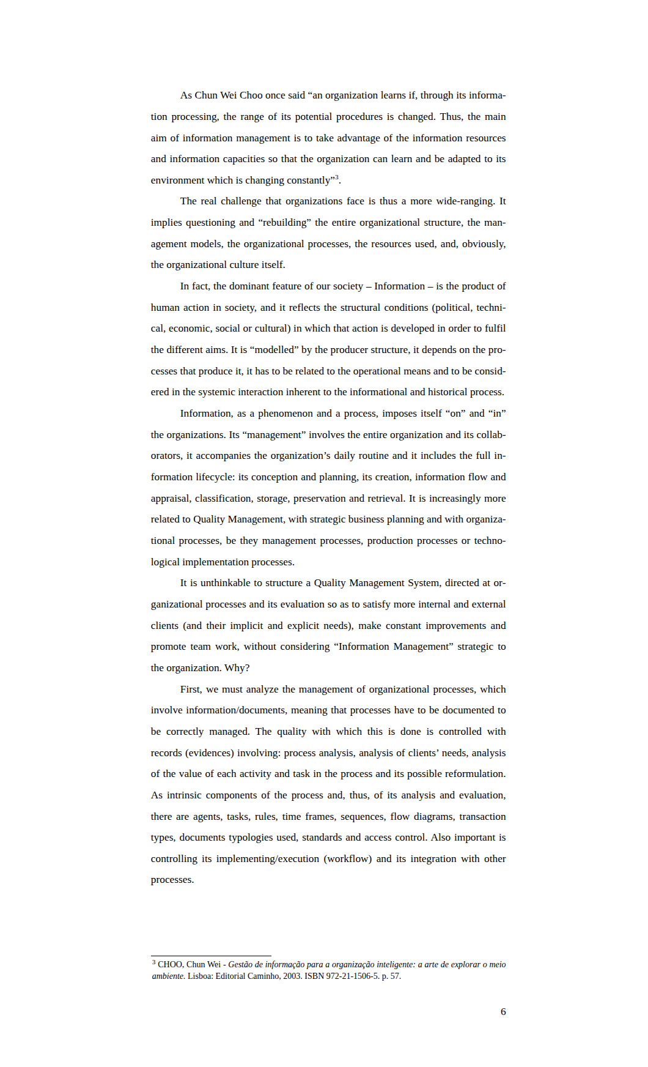As Chun Wei Choo once said “an organization learns if, through its information processing, the range of its potential procedures is changed. Thus, the main aim of information management is to take advantage of the information resources and information capacities so that the organization can learn and be adapted to its environment which is changing constantly”3.
The real challenge that organizations face is thus a more wide-ranging. It implies questioning and “rebuilding” the entire organizational structure, the management models, the organizational processes, the resources used, and, obviously, the organizational culture itself.
In fact, the dominant feature of our society – Information – is the product of human action in society, and it reflects the structural conditions (political, technical, economic, social or cultural) in which that action is developed in order to fulfil the different aims. It is “modelled” by the producer structure, it depends on the processes that produce it, it has to be related to the operational means and to be considered in the systemic interaction inherent to the informational and historical process.
Information, as a phenomenon and a process, imposes itself “on” and “in” the organizations. Its “management” involves the entire organization and its collaborators, it accompanies the organization’s daily routine and it includes the full information lifecycle: its conception and planning, its creation, information flow and appraisal, classification, storage, preservation and retrieval. It is increasingly more related to Quality Management, with strategic business planning and with organizational processes, be they management processes, production processes or technological implementation processes.
It is unthinkable to structure a Quality Management System, directed at organizational processes and its evaluation so as to satisfy more internal and external clients (and their implicit and explicit needs), make constant improvements and promote team work, without considering “Information Management” strategic to the organization. Why?
First, we must analyze the management of organizational processes, which involve information/documents, meaning that processes have to be documented to be correctly managed. The quality with which this is done is controlled with records (evidences) involving: process analysis, analysis of clients’ needs, analysis of the value of each activity and task in the process and its possible reformulation. As intrinsic components of the process and, thus, of its analysis and evaluation, there are agents, tasks, rules, time frames, sequences, flow diagrams, transaction types, documents typologies used, standards and access control. Also important is controlling its implementing/execution (workflow) and its integration with other processes.
3CHOO, Chun Wei - Gestão de informação para a organização inteligente: a arte de explorar o meio ambiente. Lisboa: Editorial Caminho, 2003. ISBN 972-21-1506-5. p. 57.
6